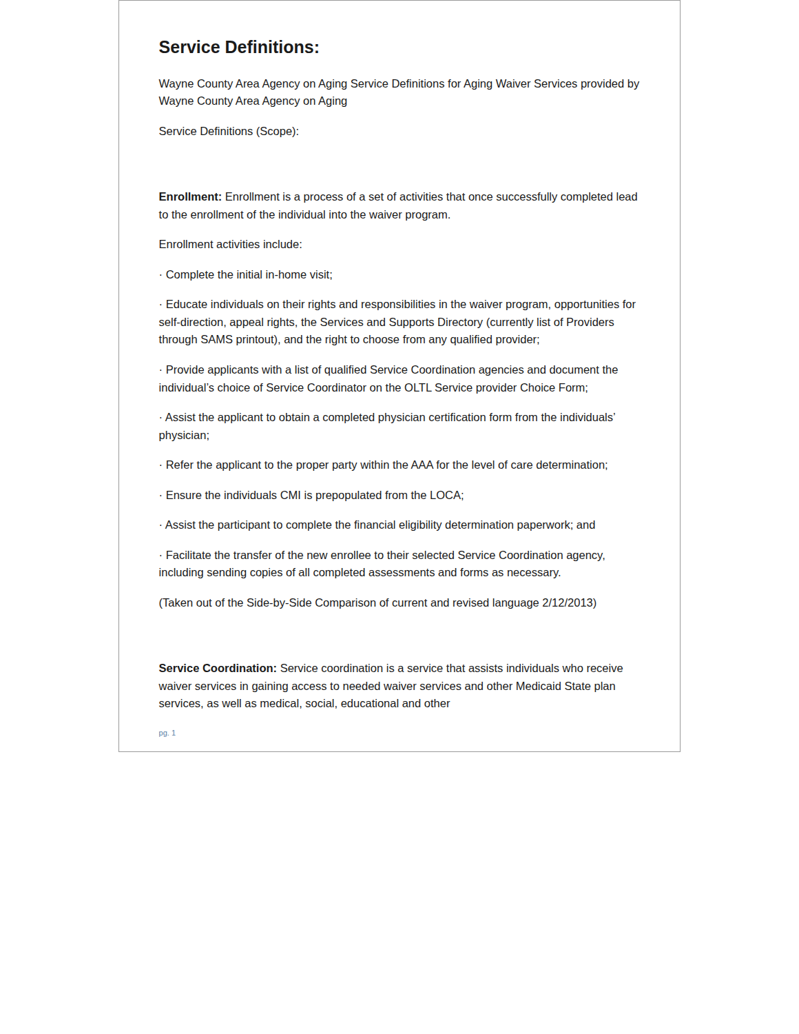Service Definitions:
Wayne County Area Agency on Aging Service Definitions for Aging Waiver Services provided by Wayne County Area Agency on Aging
Service Definitions (Scope):
Enrollment: Enrollment is a process of a set of activities that once successfully completed lead to the enrollment of the individual into the waiver program.
Enrollment activities include:
· Complete the initial in-home visit;
· Educate individuals on their rights and responsibilities in the waiver program, opportunities for self-direction, appeal rights, the Services and Supports Directory (currently list of Providers through SAMS printout), and the right to choose from any qualified provider;
· Provide applicants with a list of qualified Service Coordination agencies and document the individual’s choice of Service Coordinator on the OLTL Service provider Choice Form;
· Assist the applicant to obtain a completed physician certification form from the individuals’ physician;
· Refer the applicant to the proper party within the AAA for the level of care determination;
· Ensure the individuals CMI is prepopulated from the LOCA;
· Assist the participant to complete the financial eligibility determination paperwork; and
· Facilitate the transfer of the new enrollee to their selected Service Coordination agency, including sending copies of all completed assessments and forms as necessary.
(Taken out of the Side-by-Side Comparison of current and revised language 2/12/2013)
Service Coordination: Service coordination is a service that assists individuals who receive waiver services in gaining access to needed waiver services and other Medicaid State plan services, as well as medical, social, educational and other
pg. 1